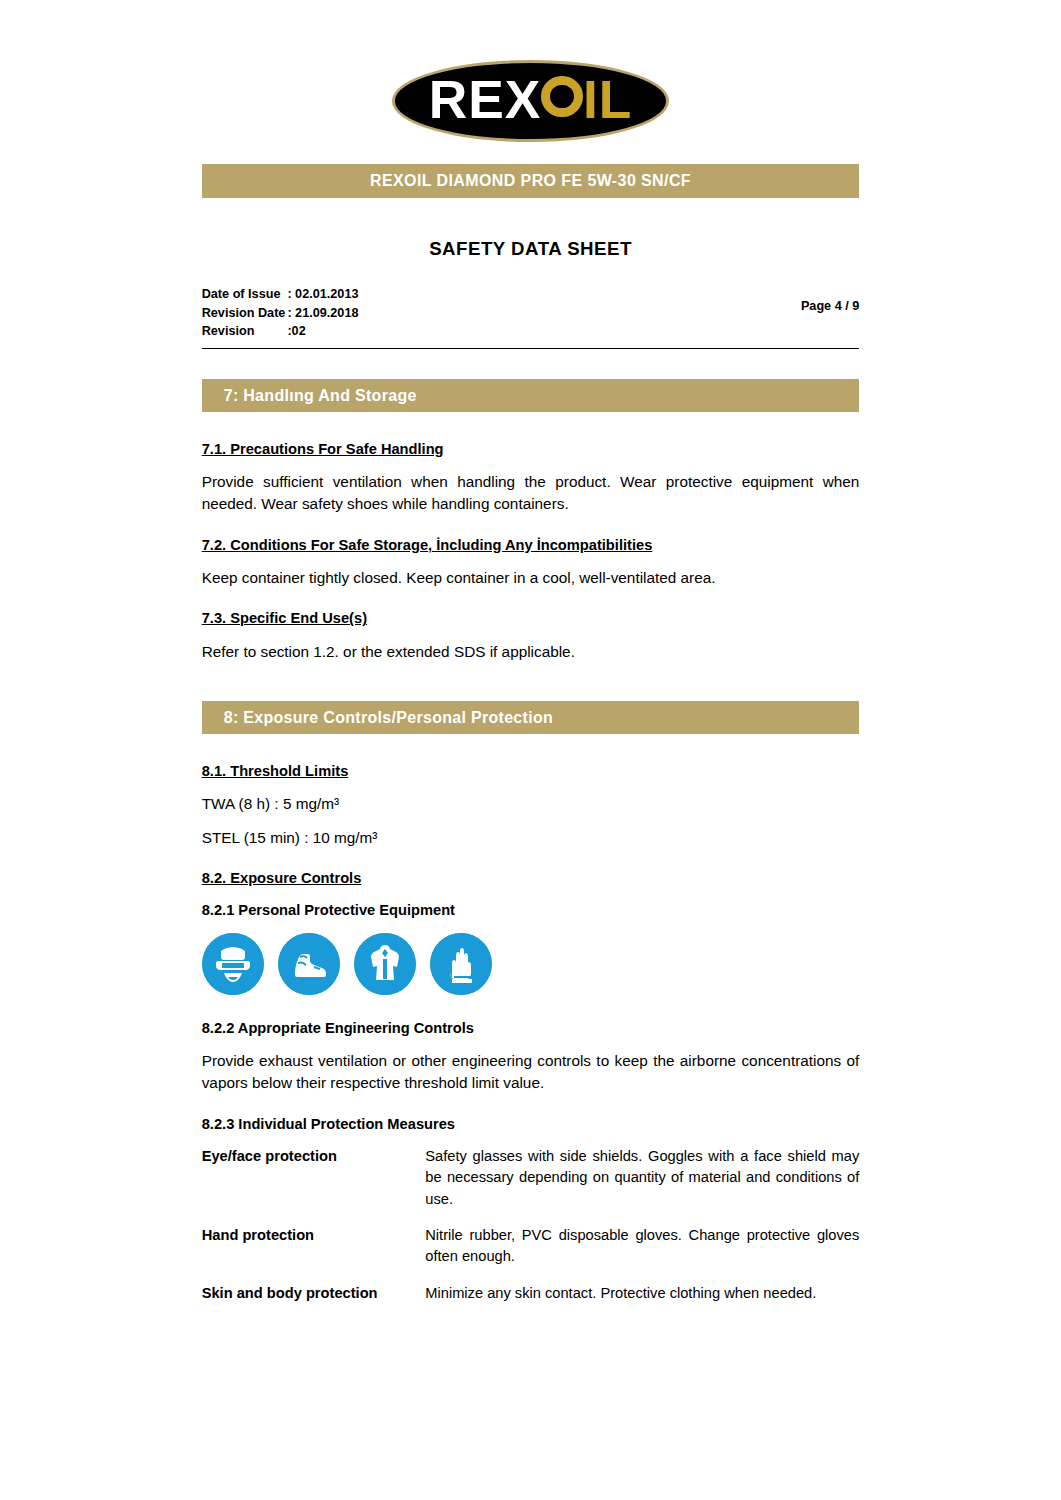R
REX IL
REXOIL DIAMOND PRO FE 5W-30 SN/CF
SAFETY DATA SHEET
| Date of Issue | : 02.01.2013 |
| Revision Date | : 21.09.2018 |
| Revision | :02 |
Page 4 / 9
7: Handlıng And Storage
7.1. Precautions For Safe Handling
Provide sufficient ventilation when handling the product. Wear protective equipment when needed. Wear safety shoes while handling containers.
7.2. Conditions For Safe Storage, İncluding Any İncompatibilities
Keep container tightly closed. Keep container in a cool, well-ventilated area.
7.3. Specific End Use(s)
Refer to section 1.2. or the extended SDS if applicable.
8: Exposure Controls/Personal Protection
8.1. Threshold Limits
TWA (8 h) : 5 mg/m³
STEL (15 min) : 10 mg/m³
8.2. Exposure Controls
8.2.1 Personal Protective Equipment
8.2.2 Appropriate Engineering Controls
Provide exhaust ventilation or other engineering controls to keep the airborne concentrations of vapors below their respective threshold limit value.
8.2.3 Individual Protection Measures
| Eye/face protection | Safety glasses with side shields. Goggles with a face shield may be necessary depending on quantity of material and conditions of use. |
| Hand protection | Nitrile rubber, PVC disposable gloves. Change protective gloves often enough. |
| Skin and body protection | Minimize any skin contact. Protective clothing when needed. |